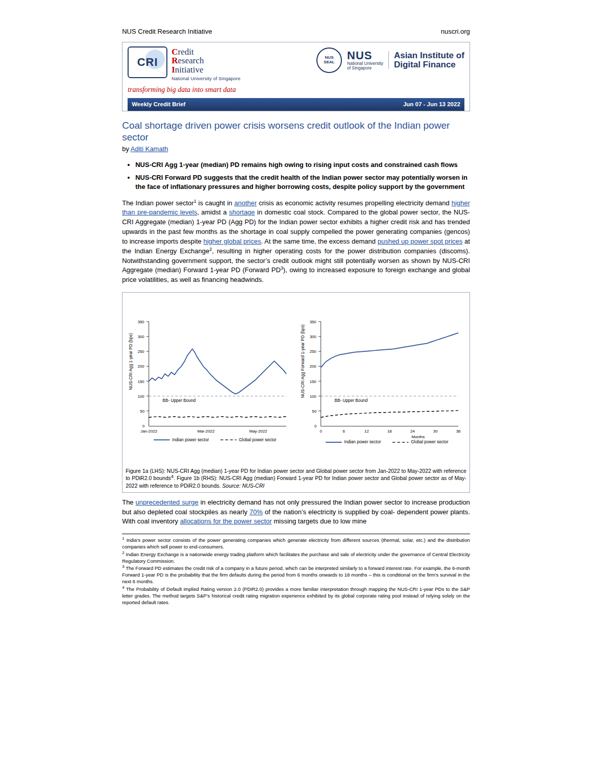NUS Credit Research Initiative
nuscri.org
CRI
Credit
Research
Initiative
National University of Singapore
NUS
SEAL
NUS
National University
of Singapore
Asian Institute of Digital Finance
transforming big data into smart data
Weekly Credit Brief
Jun 07 - Jun 13 2022
Coal shortage driven power crisis worsens credit outlook of the Indian power sector
by Aditi Kamath
NUS-CRI Agg 1-year (median) PD remains high owing to rising input costs and constrained cash flows
NUS-CRI Forward PD suggests that the credit health of the Indian power sector may potentially worsen in the face of inflationary pressures and higher borrowing costs, despite policy support by the government
The Indian power sector1 is caught in another crisis as economic activity resumes propelling electricity demand higher than pre-pandemic levels, amidst a shortage in domestic coal stock. Compared to the global power sector, the NUS-CRI Aggregate (median) 1-year PD (Agg PD) for the Indian power sector exhibits a higher credit risk and has trended upwards in the past few months as the shortage in coal supply compelled the power generating companies (gencos) to increase imports despite higher global prices. At the same time, the excess demand pushed up power spot prices at the Indian Energy Exchange2, resulting in higher operating costs for the power distribution companies (discoms). Notwithstanding government support, the sector’s credit outlook might still potentially worsen as shown by NUS-CRI Aggregate (median) Forward 1-year PD (Forward PD3), owing to increased exposure to foreign exchange and global price volatilities, as well as financing headwinds.
350 300 250 200 150 100 50 0 NUS-CRI Agg 1-year PD (bps) BB- Upper Bound Jan-2022 Mar-2022 May-2022 Indian power sector Global power sector
350 300 250 200 150 100 50 0 NUS-CRI Agg Forward 1-year PD (bps) BB- Upper Bound 0 6 12 18 24 30 36 Months Indian power sector Global power sector
Figure 1a (LHS): NUS-CRI Agg (median) 1-year PD for Indian power sector and Global power sector from Jan-2022 to May-2022 with reference to PDiR2.0 bounds4. Figure 1b (RHS): NUS-CRI Agg (median) Forward 1-year PD for Indian power sector and Global power sector as of May-2022 with reference to PDiR2.0 bounds. Source: NUS-CRI
The unprecedented surge in electricity demand has not only pressured the Indian power sector to increase production but also depleted coal stockpiles as nearly 70% of the nation’s electricity is supplied by coal- dependent power plants. With coal inventory allocations for the power sector missing targets due to low mine
1 India’s power sector consists of the power generating companies which generate electricity from different sources (thermal, solar, etc.) and the distribution companies which sell power to end-consumers.
2 Indian Energy Exchange is a nationwide energy trading platform which facilitates the purchase and sale of electricity under the governance of Central Electricity Regulatory Commission.
3 The Forward PD estimates the credit risk of a company in a future period, which can be interpreted similarly to a forward interest rate. For example, the 6-month Forward 1-year PD is the probability that the firm defaults during the period from 6 months onwards to 18 months – this is conditional on the firm’s survival in the next 6 months.
4 The Probability of Default implied Rating version 2.0 (PDiR2.0) provides a more familiar interpretation through mapping the NUS-CRI 1-year PDs to the S&P letter grades. The method targets S&P’s historical credit rating migration experience exhibited by its global corporate rating pool instead of relying solely on the reported default rates.